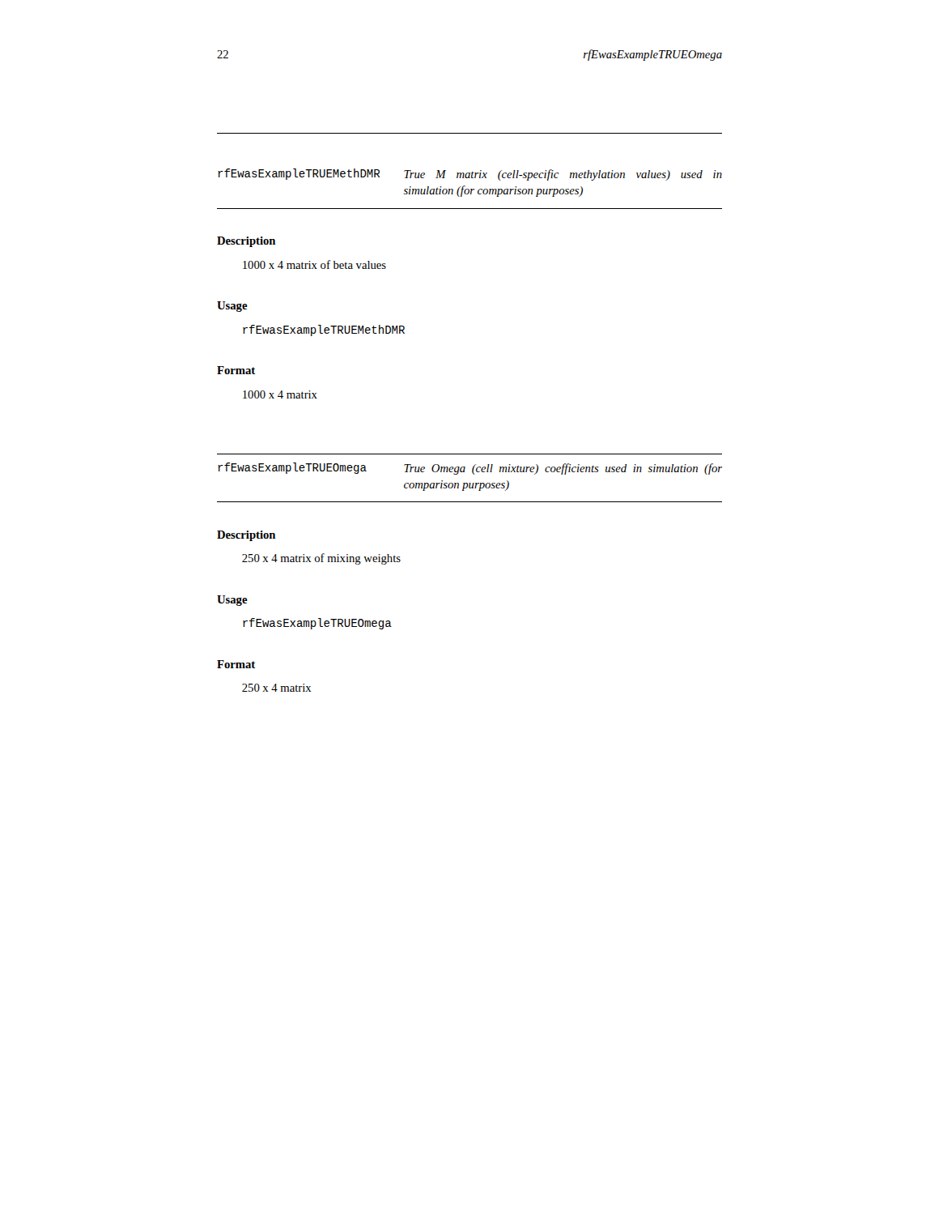22
rfEwasExampleTRUEOmega
rfEwasExampleTRUEMethDMR
True M matrix (cell-specific methylation values) used in simulation (for comparison purposes)
Description
1000 x 4 matrix of beta values
Usage
rfEwasExampleTRUEMethDMR
Format
1000 x 4 matrix
rfEwasExampleTRUEOmega
True Omega (cell mixture) coefficients used in simulation (for comparison purposes)
Description
250 x 4 matrix of mixing weights
Usage
rfEwasExampleTRUEOmega
Format
250 x 4 matrix